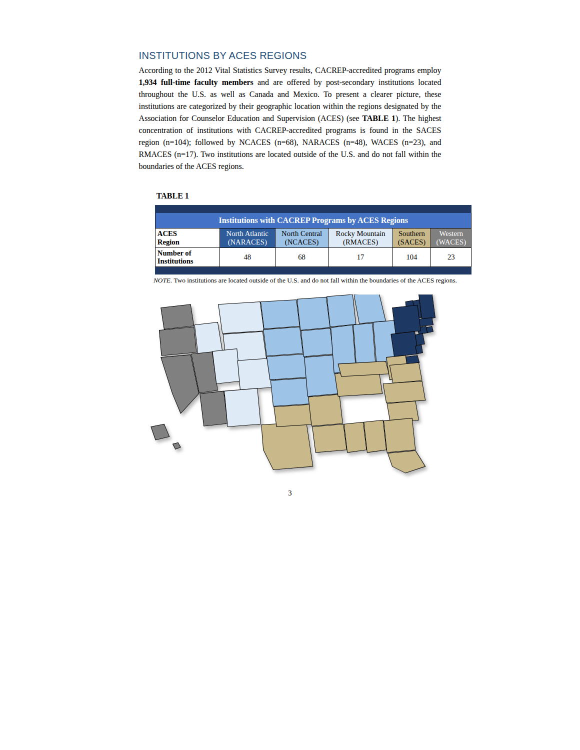INSTITUTIONS BY ACES REGIONS
According to the 2012 Vital Statistics Survey results, CACREP-accredited programs employ 1,934 full-time faculty members and are offered by post-secondary institutions located throughout the U.S. as well as Canada and Mexico. To present a clearer picture, these institutions are categorized by their geographic location within the regions designated by the Association for Counselor Education and Supervision (ACES) (see TABLE 1). The highest concentration of institutions with CACREP-accredited programs is found in the SACES region (n=104); followed by NCACES (n=68), NARACES (n=48), WACES (n=23), and RMACES (n=17). Two institutions are located outside of the U.S. and do not fall within the boundaries of the ACES regions.
TABLE 1
| Institutions with CACREP Programs by ACES Regions |
| ACES Region | North Atlantic (NARACES) | North Central (NCACES) | Rocky Mountain (RMACES) | Southern (SACES) | Western (WACES) |
| Number of Institutions | 48 | 68 | 17 | 104 | 23 |
NOTE. Two institutions are located outside of the U.S. and do not fall within the boundaries of the ACES regions.
3